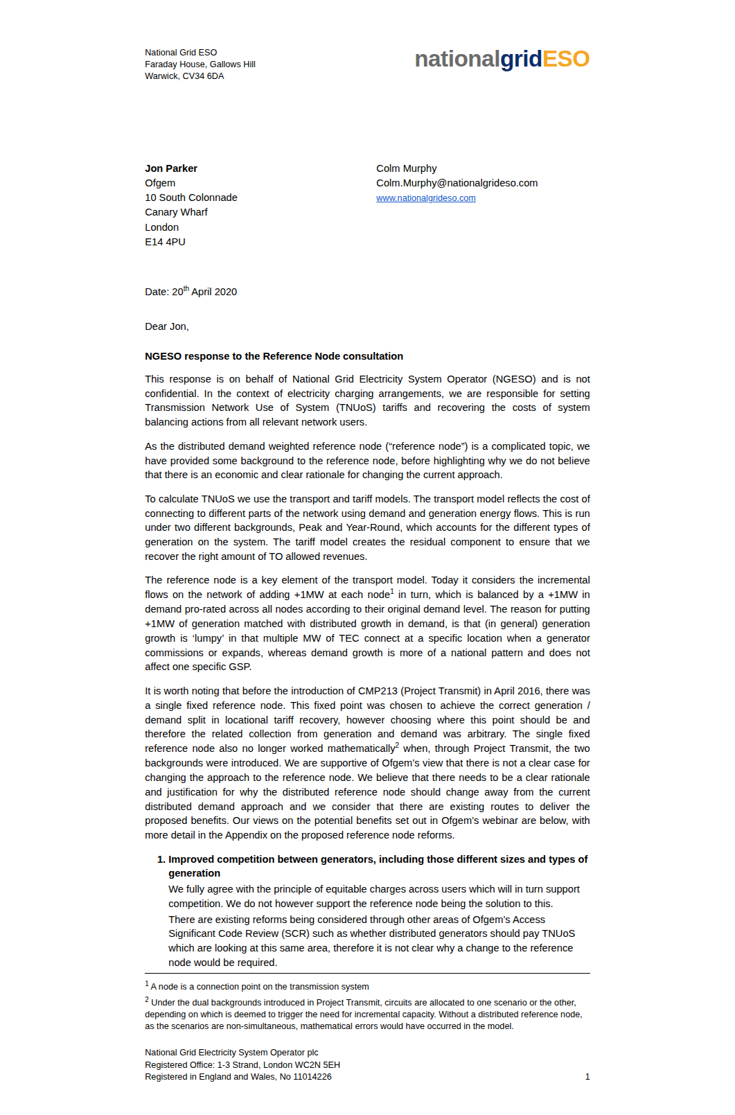National Grid ESO
Faraday House, Gallows Hill
Warwick, CV34 6DA
national grid ESO
Jon Parker
Ofgem
10 South Colonnade
Canary Wharf
London
E14 4PU
Colm Murphy
Colm.Murphy@nationalgrideso.com
www.nationalgrideso.com
Date: 20th April 2020
Dear Jon,
NGESO response to the Reference Node consultation
This response is on behalf of National Grid Electricity System Operator (NGESO) and is not confidential. In the context of electricity charging arrangements, we are responsible for setting Transmission Network Use of System (TNUoS) tariffs and recovering the costs of system balancing actions from all relevant network users.
As the distributed demand weighted reference node (“reference node”) is a complicated topic, we have provided some background to the reference node, before highlighting why we do not believe that there is an economic and clear rationale for changing the current approach.
To calculate TNUoS we use the transport and tariff models. The transport model reflects the cost of connecting to different parts of the network using demand and generation energy flows. This is run under two different backgrounds, Peak and Year-Round, which accounts for the different types of generation on the system. The tariff model creates the residual component to ensure that we recover the right amount of TO allowed revenues.
The reference node is a key element of the transport model. Today it considers the incremental flows on the network of adding +1MW at each node1 in turn, which is balanced by a +1MW in demand pro-rated across all nodes according to their original demand level. The reason for putting +1MW of generation matched with distributed growth in demand, is that (in general) generation growth is ‘lumpy’ in that multiple MW of TEC connect at a specific location when a generator commissions or expands, whereas demand growth is more of a national pattern and does not affect one specific GSP.
It is worth noting that before the introduction of CMP213 (Project Transmit) in April 2016, there was a single fixed reference node. This fixed point was chosen to achieve the correct generation / demand split in locational tariff recovery, however choosing where this point should be and therefore the related collection from generation and demand was arbitrary. The single fixed reference node also no longer worked mathematically2 when, through Project Transmit, the two backgrounds were introduced. We are supportive of Ofgem’s view that there is not a clear case for changing the approach to the reference node. We believe that there needs to be a clear rationale and justification for why the distributed reference node should change away from the current distributed demand approach and we consider that there are existing routes to deliver the proposed benefits. Our views on the potential benefits set out in Ofgem’s webinar are below, with more detail in the Appendix on the proposed reference node reforms.
Improved competition between generators, including those different sizes and types of generation
We fully agree with the principle of equitable charges across users which will in turn support competition. We do not however support the reference node being the solution to this.
There are existing reforms being considered through other areas of Ofgem’s Access Significant Code Review (SCR) such as whether distributed generators should pay TNUoS which are looking at this same area, therefore it is not clear why a change to the reference node would be required.
1 A node is a connection point on the transmission system
2 Under the dual backgrounds introduced in Project Transmit, circuits are allocated to one scenario or the other, depending on which is deemed to trigger the need for incremental capacity. Without a distributed reference node, as the scenarios are non-simultaneous, mathematical errors would have occurred in the model.
National Grid Electricity System Operator plc
Registered Office: 1-3 Strand, London WC2N 5EH
Registered in England and Wales, No 11014226 1